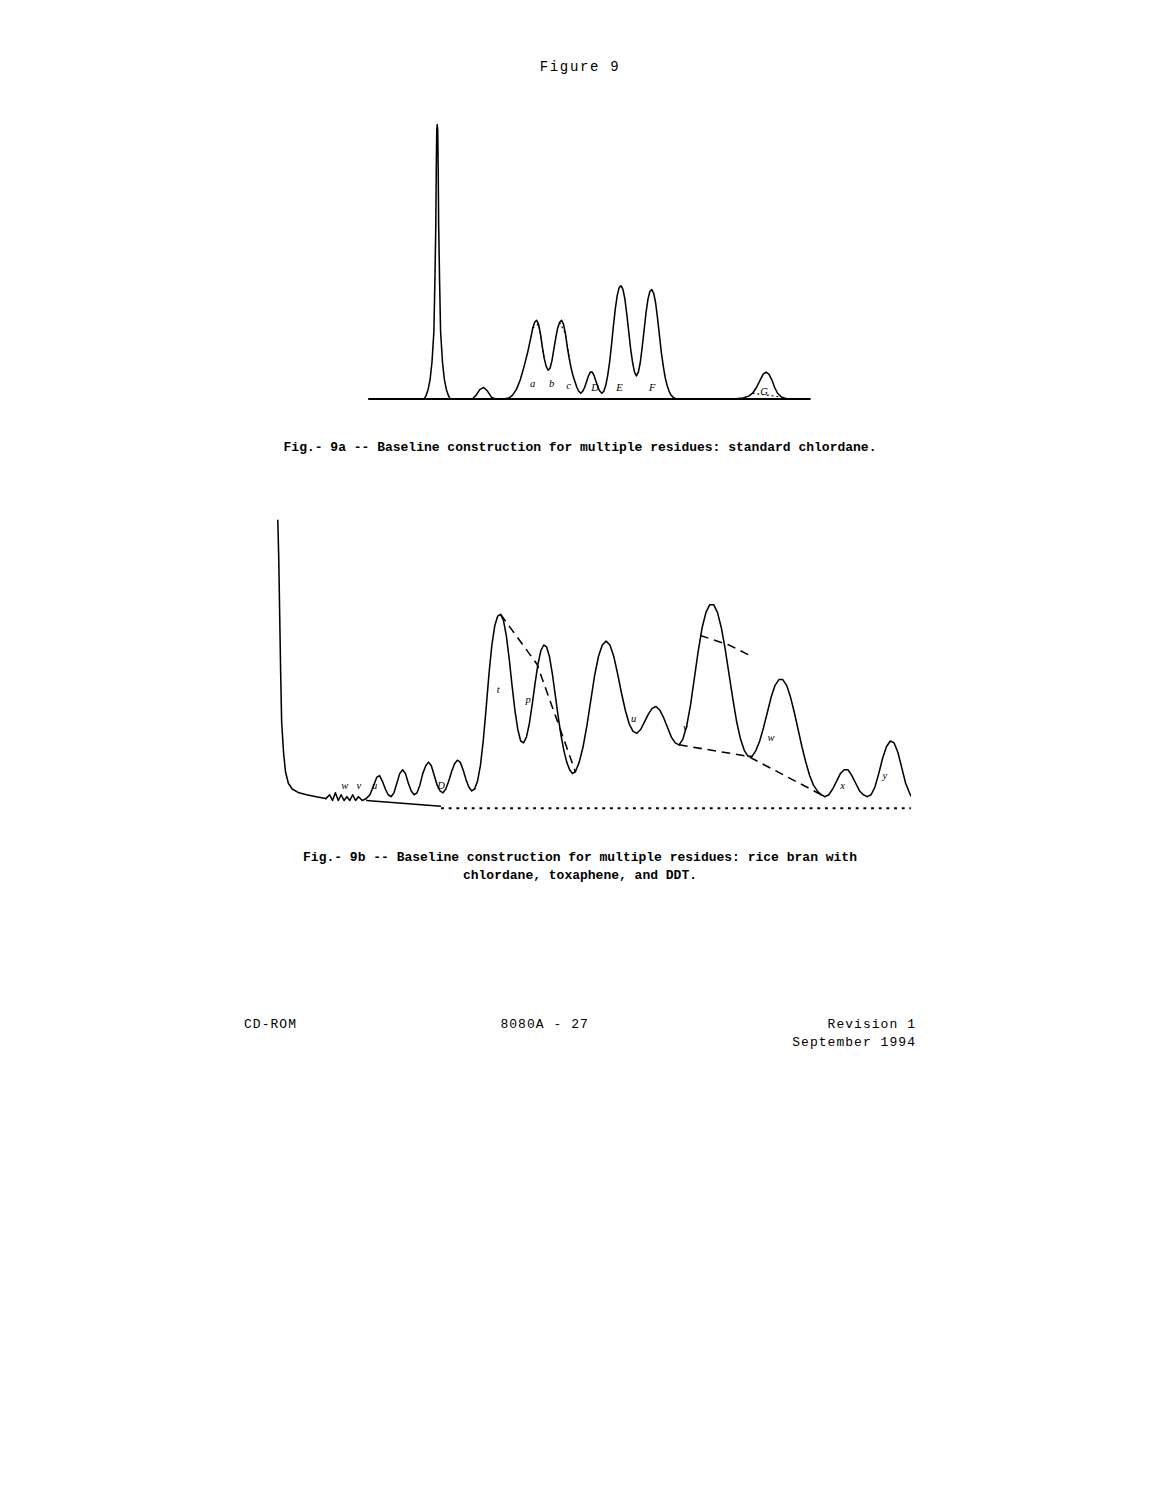Figure 9
a b c D E F G
Fig.- 9a -- Baseline construction for multiple residues: standard chlordane.
w v u D t p u v w x y
Fig.- 9b -- Baseline construction for multiple residues: rice bran with
chlordane, toxaphene, and DDT.
CD-ROM
8080A - 27
Revision 1 September 1994